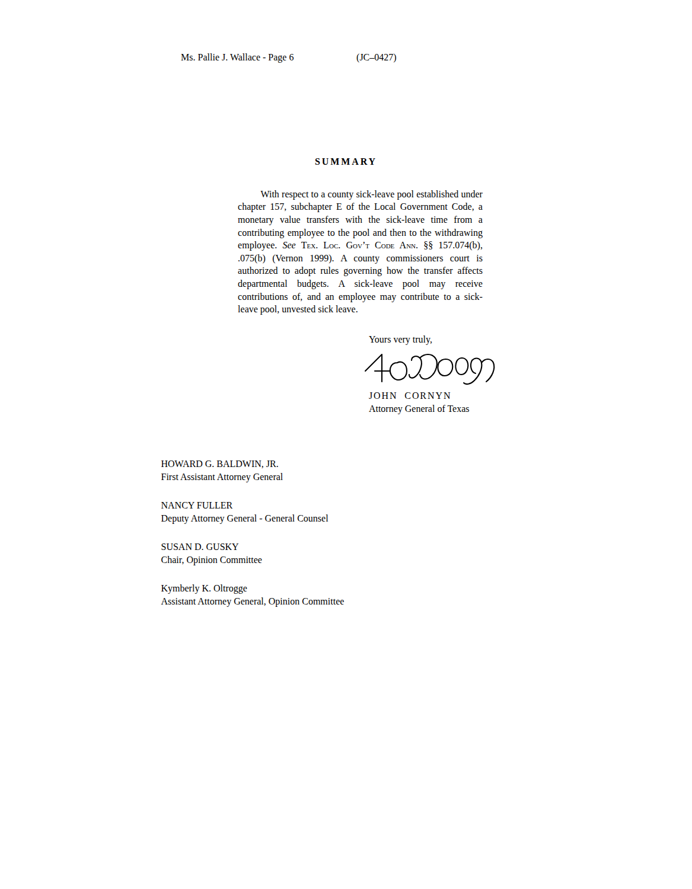Ms. Pallie J. Wallace - Page 6 (JC–0427)
SUMMARY
With respect to a county sick-leave pool established under chapter 157, subchapter E of the Local Government Code, a monetary value transfers with the sick-leave time from a contributing employee to the pool and then to the withdrawing employee. See Tex. Loc. Gov’t Code Ann. §§ 157.074(b), .075(b) (Vernon 1999). A county commissioners court is authorized to adopt rules governing how the transfer affects departmental budgets. A sick-leave pool may receive contributions of, and an employee may contribute to a sick-leave pool, unvested sick leave.
Yours very truly,
JOHN CORNYN
Attorney General of Texas
HOWARD G. BALDWIN, JR.
First Assistant Attorney General
NANCY FULLER
Deputy Attorney General - General Counsel
SUSAN D. GUSKY
Chair, Opinion Committee
Kymberly K. Oltrogge
Assistant Attorney General, Opinion Committee